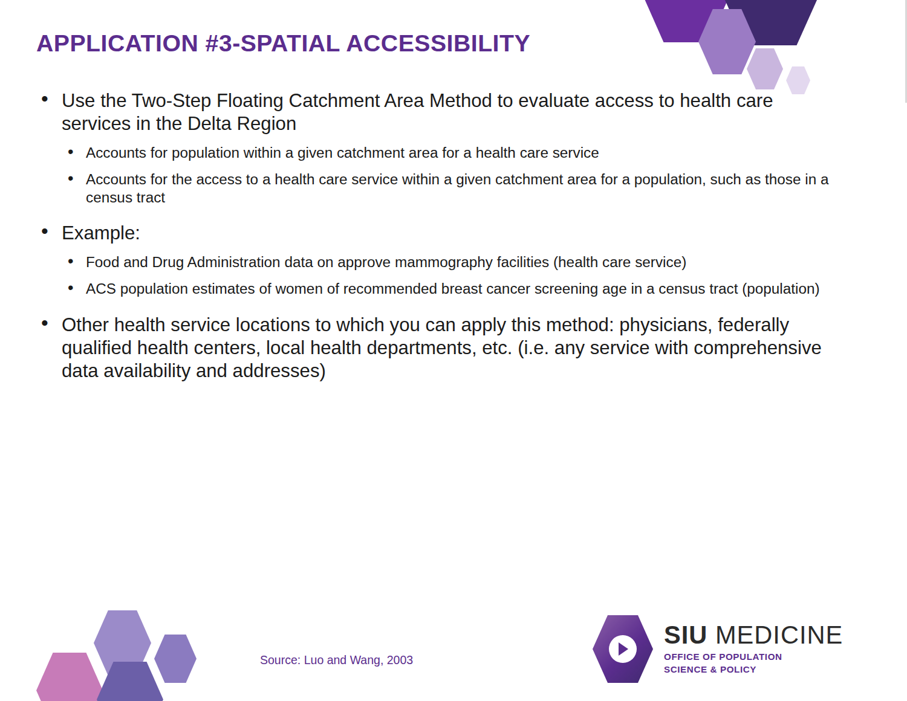APPLICATION #3-SPATIAL ACCESSIBILITY
Use the Two-Step Floating Catchment Area Method to evaluate access to health care services in the Delta Region
Accounts for population within a given catchment area for a health care service
Accounts for the access to a health care service within a given catchment area for a population, such as those in a census tract
Example:
Food and Drug Administration data on approve mammography facilities (health care service)
ACS population estimates of women of recommended breast cancer screening age in a census tract (population)
Other health service locations to which you can apply this method: physicians, federally qualified health centers, local health departments, etc. (i.e. any service with comprehensive data availability and addresses)
Source: Luo and Wang, 2003
SIU MEDICINE
Office of Population
Science & Policy